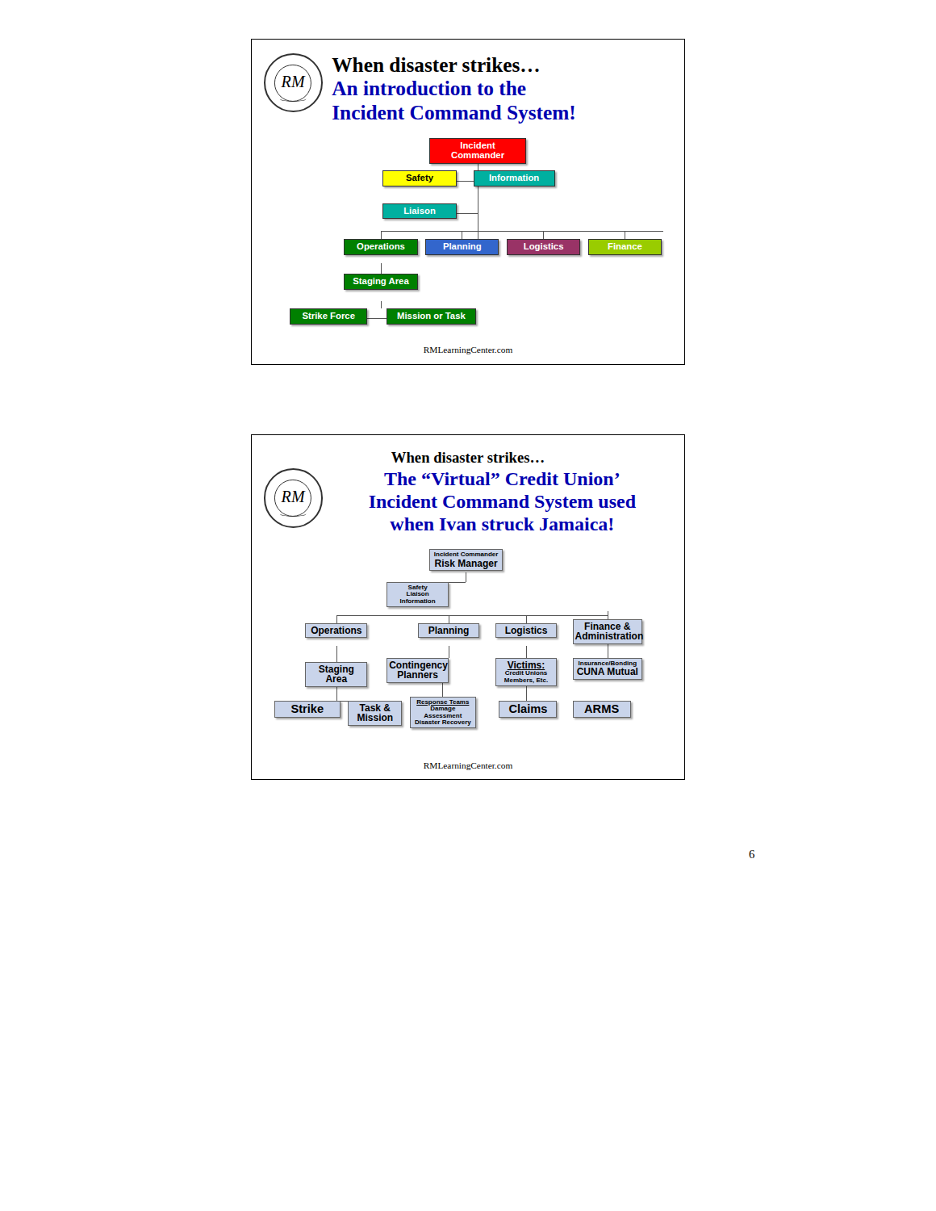RM
When disaster strikes…
An introduction to the
Incident Command System!
Incident Commander
Safety
Information
Liaison
Operations
Planning
Logistics
Finance
Staging Area
Strike Force
Mission or Task
RMLearningCenter.com
When disaster strikes…
RM
The “Virtual” Credit Union’
Incident Command System used
when Ivan struck Jamaica!
Incident Commander
Risk Manager
Safety
Liaison
Information
Operations
Planning
Logistics
Finance &
Administration
Staging Area
Contingency
Planners
Victims: Credit Unions
Members, Etc.
Insurance/Bonding
CUNA Mutual
Strike
Task &
Mission
Response Teams Damage Assessment
Disaster Recovery
Claims
ARMS
RMLearningCenter.com
6